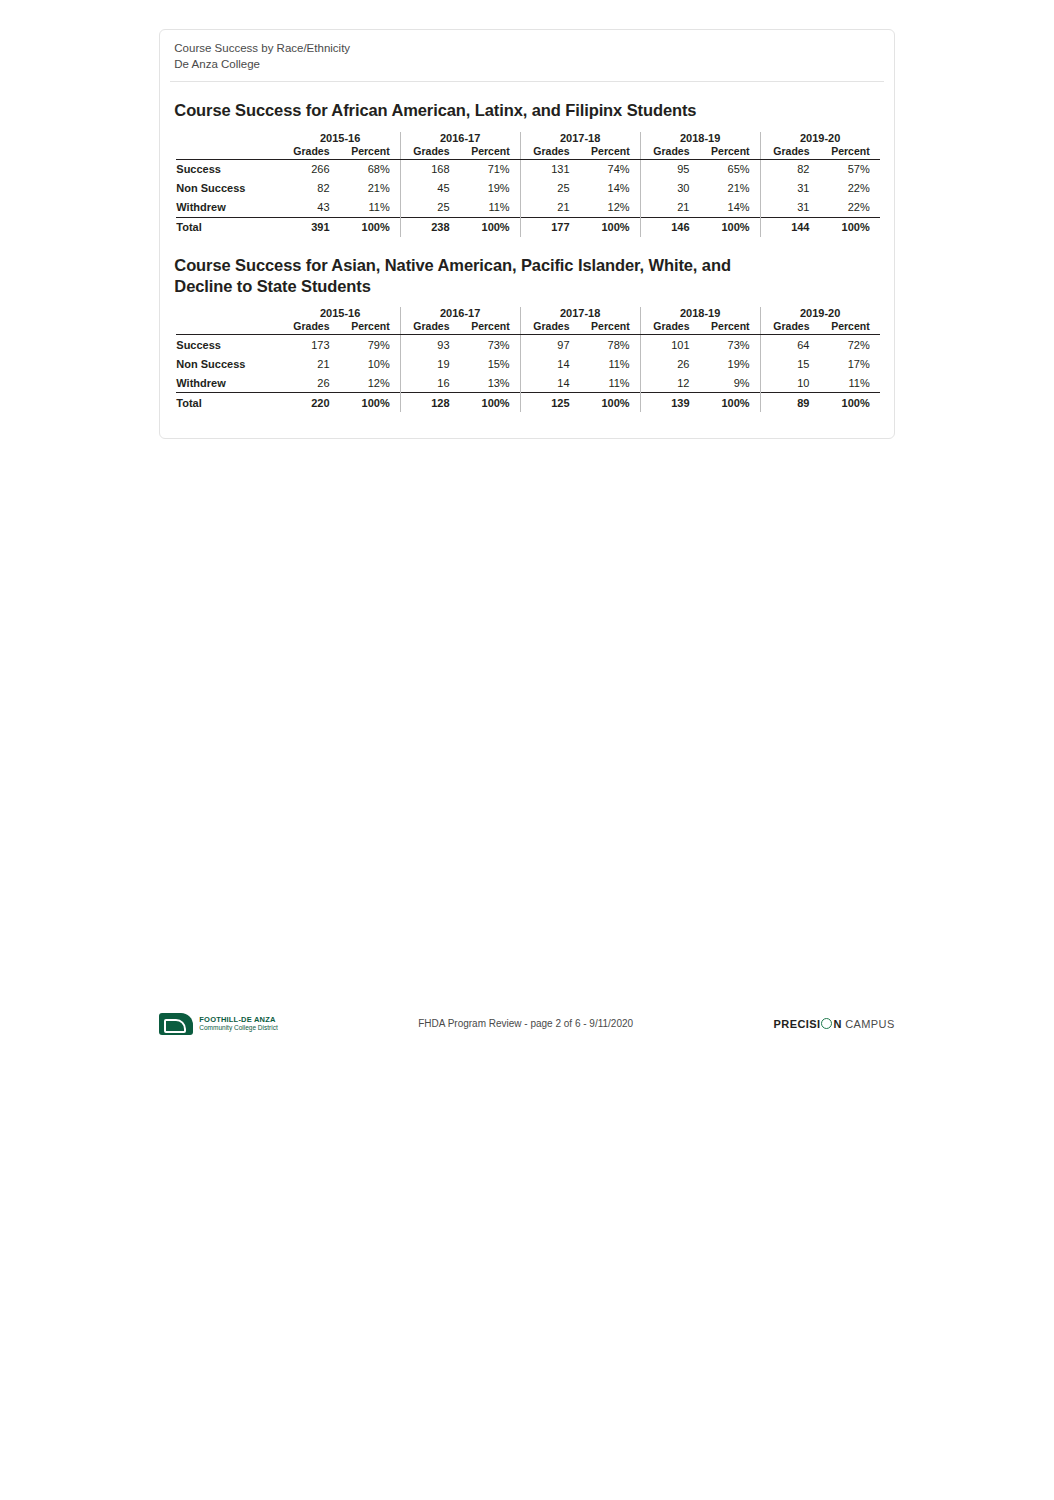Course Success by Race/Ethnicity
De Anza College
Course Success for African American, Latinx, and Filipinx Students
| | 2015-16 | 2016-17 | 2017-18 | 2018-19 | 2019-20 |
| --- | --- | --- | --- | --- | --- |
| | Grades | Percent | Grades | Percent | Grades | Percent | Grades | Percent | Grades | Percent |
| Success | 266 | 68% | 168 | 71% | 131 | 74% | 95 | 65% | 82 | 57% |
| Non Success | 82 | 21% | 45 | 19% | 25 | 14% | 30 | 21% | 31 | 22% |
| Withdrew | 43 | 11% | 25 | 11% | 21 | 12% | 21 | 14% | 31 | 22% |
| Total | 391 | 100% | 238 | 100% | 177 | 100% | 146 | 100% | 144 | 100% |
Course Success for Asian, Native American, Pacific Islander, White, and
Decline to State Students
| | 2015-16 | 2016-17 | 2017-18 | 2018-19 | 2019-20 |
| --- | --- | --- | --- | --- | --- |
| | Grades | Percent | Grades | Percent | Grades | Percent | Grades | Percent | Grades | Percent |
| Success | 173 | 79% | 93 | 73% | 97 | 78% | 101 | 73% | 64 | 72% |
| Non Success | 21 | 10% | 19 | 15% | 14 | 11% | 26 | 19% | 15 | 17% |
| Withdrew | 26 | 12% | 16 | 13% | 14 | 11% | 12 | 9% | 10 | 11% |
| Total | 220 | 100% | 128 | 100% | 125 | 100% | 139 | 100% | 89 | 100% |
FOOTHILL-DE ANZA
Community College District
FHDA Program Review - page 2 of 6 - 9/11/2020
PRECISI N CAMPUS